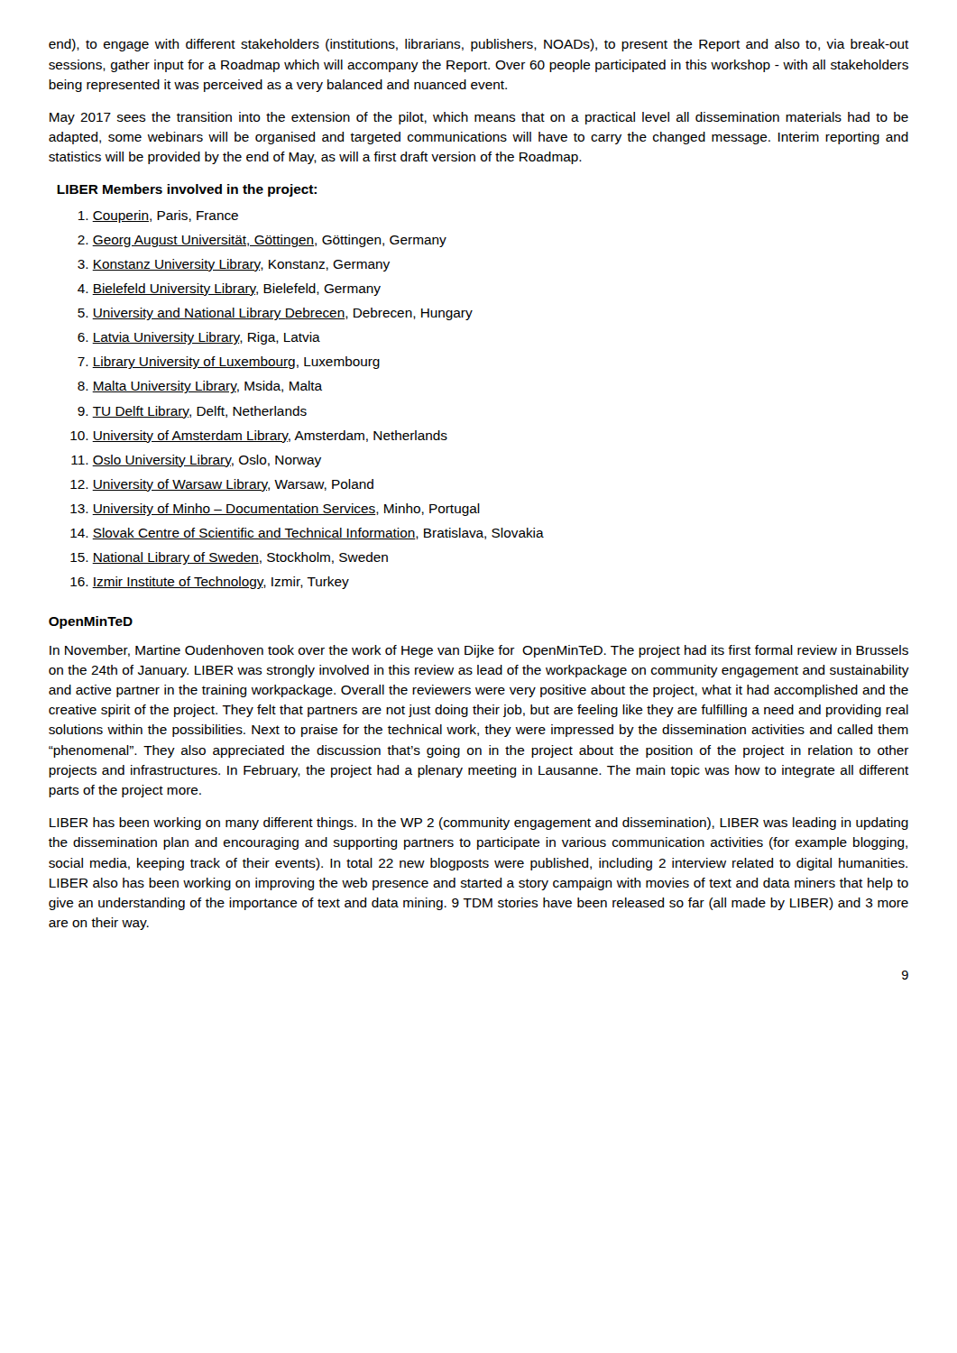end), to engage with different stakeholders (institutions, librarians, publishers, NOADs), to present the Report and also to, via break-out sessions, gather input for a Roadmap which will accompany the Report. Over 60 people participated in this workshop - with all stakeholders being represented it was perceived as a very balanced and nuanced event.
May 2017 sees the transition into the extension of the pilot, which means that on a practical level all dissemination materials had to be adapted, some webinars will be organised and targeted communications will have to carry the changed message. Interim reporting and statistics will be provided by the end of May, as will a first draft version of the Roadmap.
LIBER Members involved in the project:
Couperin, Paris, France
Georg August Universität, Göttingen, Göttingen, Germany
Konstanz University Library, Konstanz, Germany
Bielefeld University Library, Bielefeld, Germany
University and National Library Debrecen, Debrecen, Hungary
Latvia University Library, Riga, Latvia
Library University of Luxembourg, Luxembourg
Malta University Library, Msida, Malta
TU Delft Library, Delft, Netherlands
University of Amsterdam Library, Amsterdam, Netherlands
Oslo University Library, Oslo, Norway
University of Warsaw Library, Warsaw, Poland
University of Minho – Documentation Services, Minho, Portugal
Slovak Centre of Scientific and Technical Information, Bratislava, Slovakia
National Library of Sweden, Stockholm, Sweden
Izmir Institute of Technology, Izmir, Turkey
OpenMinTeD
In November, Martine Oudenhoven took over the work of Hege van Dijke for OpenMinTeD. The project had its first formal review in Brussels on the 24th of January. LIBER was strongly involved in this review as lead of the workpackage on community engagement and sustainability and active partner in the training workpackage. Overall the reviewers were very positive about the project, what it had accomplished and the creative spirit of the project. They felt that partners are not just doing their job, but are feeling like they are fulfilling a need and providing real solutions within the possibilities. Next to praise for the technical work, they were impressed by the dissemination activities and called them “phenomenal”. They also appreciated the discussion that’s going on in the project about the position of the project in relation to other projects and infrastructures. In February, the project had a plenary meeting in Lausanne. The main topic was how to integrate all different parts of the project more.
LIBER has been working on many different things. In the WP 2 (community engagement and dissemination), LIBER was leading in updating the dissemination plan and encouraging and supporting partners to participate in various communication activities (for example blogging, social media, keeping track of their events). In total 22 new blogposts were published, including 2 interview related to digital humanities. LIBER also has been working on improving the web presence and started a story campaign with movies of text and data miners that help to give an understanding of the importance of text and data mining. 9 TDM stories have been released so far (all made by LIBER) and 3 more are on their way.
9